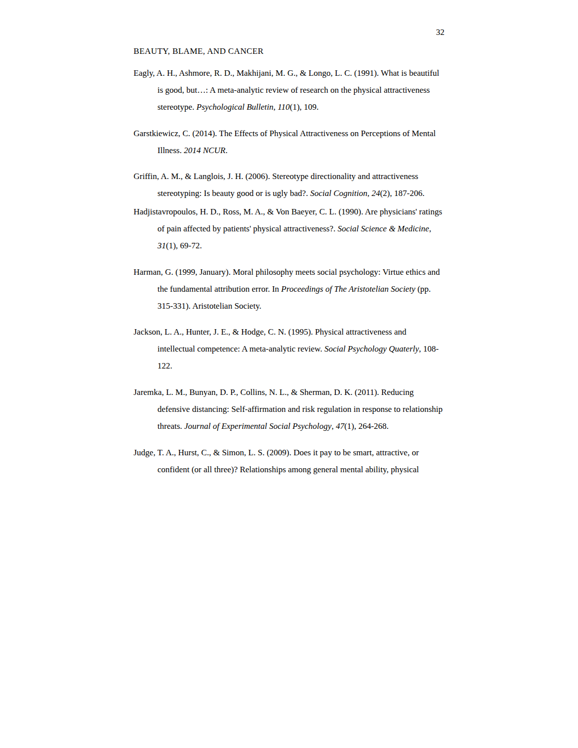32
BEAUTY, BLAME, AND CANCER
Eagly, A. H., Ashmore, R. D., Makhijani, M. G., & Longo, L. C. (1991). What is beautiful is good, but…: A meta-analytic review of research on the physical attractiveness stereotype. Psychological Bulletin, 110(1), 109.
Garstkiewicz, C. (2014). The Effects of Physical Attractiveness on Perceptions of Mental Illness. 2014 NCUR.
Griffin, A. M., & Langlois, J. H. (2006). Stereotype directionality and attractiveness stereotyping: Is beauty good or is ugly bad?. Social Cognition, 24(2), 187-206.
Hadjistavropoulos, H. D., Ross, M. A., & Von Baeyer, C. L. (1990). Are physicians' ratings of pain affected by patients' physical attractiveness?. Social Science & Medicine, 31(1), 69-72.
Harman, G. (1999, January). Moral philosophy meets social psychology: Virtue ethics and the fundamental attribution error. In Proceedings of The Aristotelian Society (pp. 315-331). Aristotelian Society.
Jackson, L. A., Hunter, J. E., & Hodge, C. N. (1995). Physical attractiveness and intellectual competence: A meta-analytic review. Social Psychology Quaterly, 108-122.
Jaremka, L. M., Bunyan, D. P., Collins, N. L., & Sherman, D. K. (2011). Reducing defensive distancing: Self-affirmation and risk regulation in response to relationship threats. Journal of Experimental Social Psychology, 47(1), 264-268.
Judge, T. A., Hurst, C., & Simon, L. S. (2009). Does it pay to be smart, attractive, or confident (or all three)? Relationships among general mental ability, physical